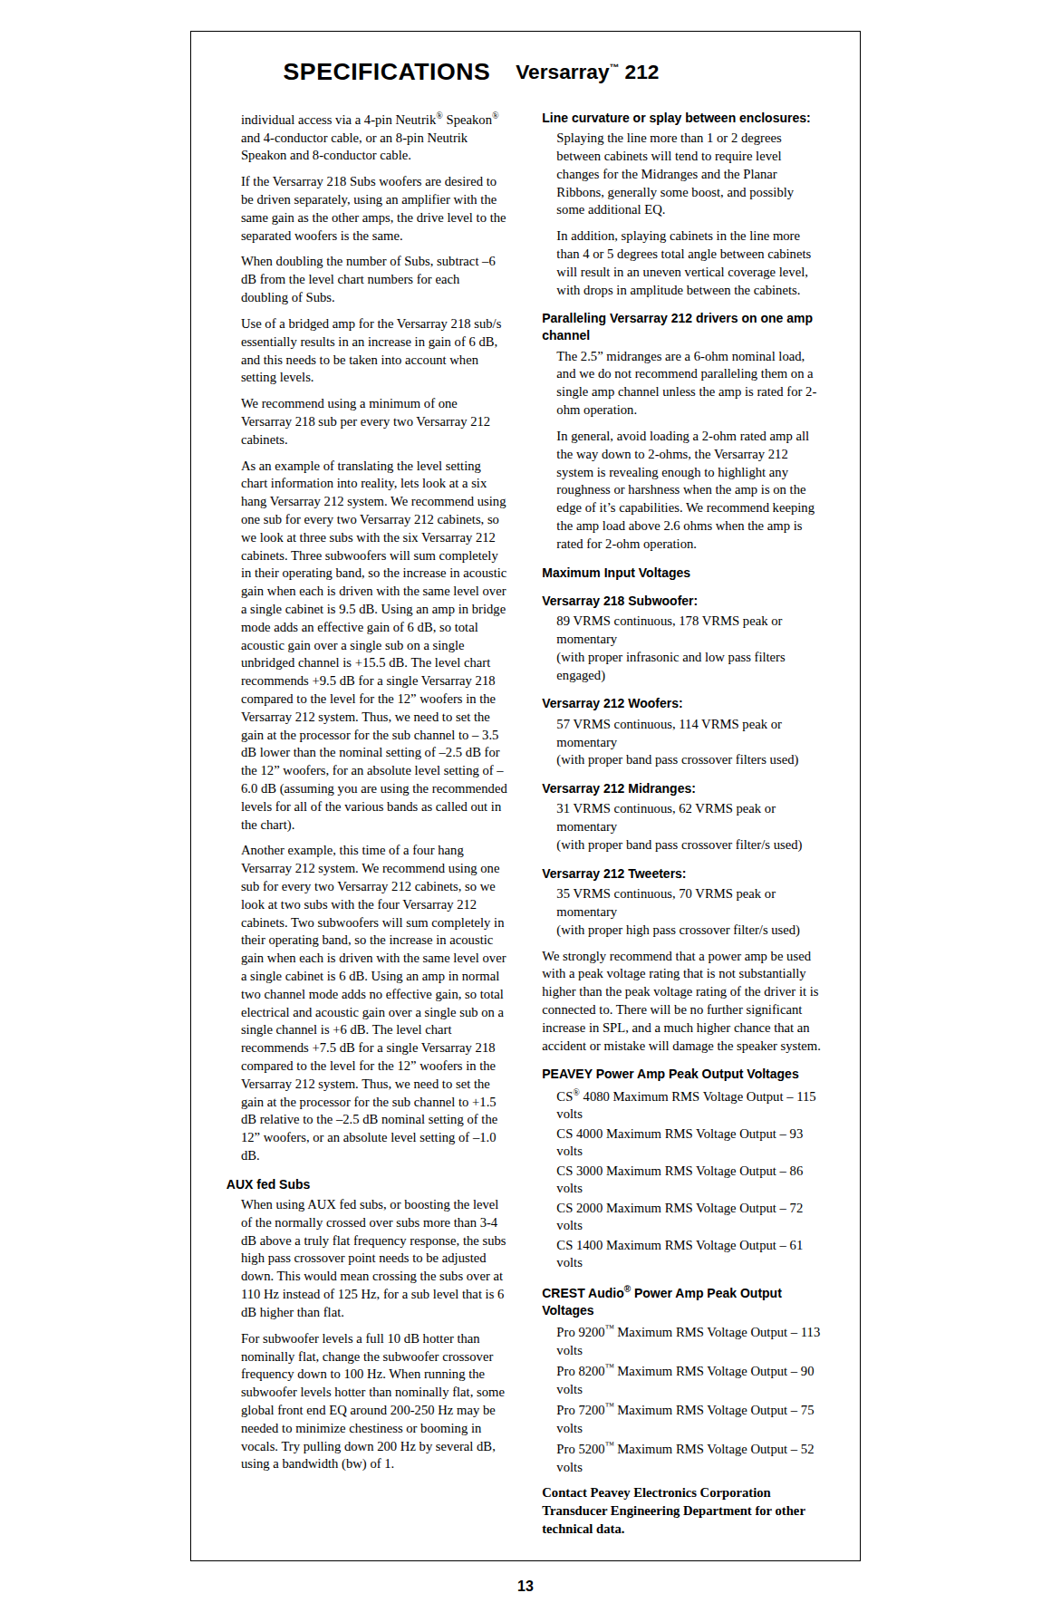SPECIFICATIONS
Versarray™ 212
individual access via a 4-pin Neutrik® Speakon® and 4-conductor cable, or an 8-pin Neutrik Speakon and 8-conductor cable.
If the Versarray 218 Subs woofers are desired to be driven separately, using an amplifier with the same gain as the other amps, the drive level to the separated woofers is the same.
When doubling the number of Subs, subtract –6 dB from the level chart numbers for each doubling of Subs.
Use of a bridged amp for the Versarray 218 sub/s essentially results in an increase in gain of 6 dB, and this needs to be taken into account when setting levels.
We recommend using a minimum of one Versarray 218 sub per every two Versarray 212 cabinets.
As an example of translating the level setting chart information into reality, lets look at a six hang Versarray 212 system. We recommend using one sub for every two Versarray 212 cabinets, so we look at three subs with the six Versarray 212 cabinets. Three subwoofers will sum completely in their operating band, so the increase in acoustic gain when each is driven with the same level over a single cabinet is 9.5 dB. Using an amp in bridge mode adds an effective gain of 6 dB, so total acoustic gain over a single sub on a single unbridged channel is +15.5 dB. The level chart recommends +9.5 dB for a single Versarray 218 compared to the level for the 12” woofers in the Versarray 212 system. Thus, we need to set the gain at the processor for the sub channel to – 3.5 dB lower than the nominal setting of –2.5 dB for the 12” woofers, for an absolute level setting of –6.0 dB (assuming you are using the recommended levels for all of the various bands as called out in the chart).
Another example, this time of a four hang Versarray 212 system. We recommend using one sub for every two Versarray 212 cabinets, so we look at two subs with the four Versarray 212 cabinets. Two subwoofers will sum completely in their operating band, so the increase in acoustic gain when each is driven with the same level over a single cabinet is 6 dB. Using an amp in normal two channel mode adds no effective gain, so total electrical and acoustic gain over a single sub on a single channel is +6 dB. The level chart recommends +7.5 dB for a single Versarray 218 compared to the level for the 12” woofers in the Versarray 212 system. Thus, we need to set the gain at the processor for the sub channel to +1.5 dB relative to the –2.5 dB nominal setting of the 12” woofers, or an absolute level setting of –1.0 dB.
AUX fed Subs
When using AUX fed subs, or boosting the level of the normally crossed over subs more than 3-4 dB above a truly flat frequency response, the subs high pass crossover point needs to be adjusted down. This would mean crossing the subs over at 110 Hz instead of 125 Hz, for a sub level that is 6 dB higher than flat.
For subwoofer levels a full 10 dB hotter than nominally flat, change the subwoofer crossover frequency down to 100 Hz. When running the subwoofer levels hotter than nominally flat, some global front end EQ around 200-250 Hz may be needed to minimize chestiness or booming in vocals. Try pulling down 200 Hz by several dB, using a bandwidth (bw) of 1.
Line curvature or splay between enclosures:
Splaying the line more than 1 or 2 degrees between cabinets will tend to require level changes for the Midranges and the Planar Ribbons, generally some boost, and possibly some additional EQ.
In addition, splaying cabinets in the line more than 4 or 5 degrees total angle between cabinets will result in an uneven vertical coverage level, with drops in amplitude between the cabinets.
Paralleling Versarray 212 drivers on one amp channel
The 2.5” midranges are a 6-ohm nominal load, and we do not recommend paralleling them on a single amp channel unless the amp is rated for 2-ohm operation.
In general, avoid loading a 2-ohm rated amp all the way down to 2-ohms, the Versarray 212 system is revealing enough to highlight any roughness or harshness when the amp is on the edge of it’s capabilities. We recommend keeping the amp load above 2.6 ohms when the amp is rated for 2-ohm operation.
Maximum Input Voltages
Versarray 218 Subwoofer:
89 VRMS continuous, 178 VRMS peak or momentary
(with proper infrasonic and low pass filters engaged)
Versarray 212 Woofers:
57 VRMS continuous, 114 VRMS peak or momentary
(with proper band pass crossover filters used)
Versarray 212 Midranges:
31 VRMS continuous, 62 VRMS peak or momentary
(with proper band pass crossover filter/s used)
Versarray 212 Tweeters:
35 VRMS continuous, 70 VRMS peak or momentary
(with proper high pass crossover filter/s used)
We strongly recommend that a power amp be used with a peak voltage rating that is not substantially higher than the peak voltage rating of the driver it is connected to. There will be no further significant increase in SPL, and a much higher chance that an accident or mistake will damage the speaker system.
PEAVEY Power Amp Peak Output Voltages
CS® 4080 Maximum RMS Voltage Output – 115 volts
CS 4000 Maximum RMS Voltage Output – 93 volts
CS 3000 Maximum RMS Voltage Output – 86 volts
CS 2000 Maximum RMS Voltage Output – 72 volts
CS 1400 Maximum RMS Voltage Output – 61 volts
CREST Audio® Power Amp Peak Output Voltages
Pro 9200™ Maximum RMS Voltage Output – 113 volts
Pro 8200™ Maximum RMS Voltage Output – 90 volts
Pro 7200™ Maximum RMS Voltage Output – 75 volts
Pro 5200™ Maximum RMS Voltage Output – 52 volts
Contact Peavey Electronics Corporation Transducer Engineering Department for other technical data.
13